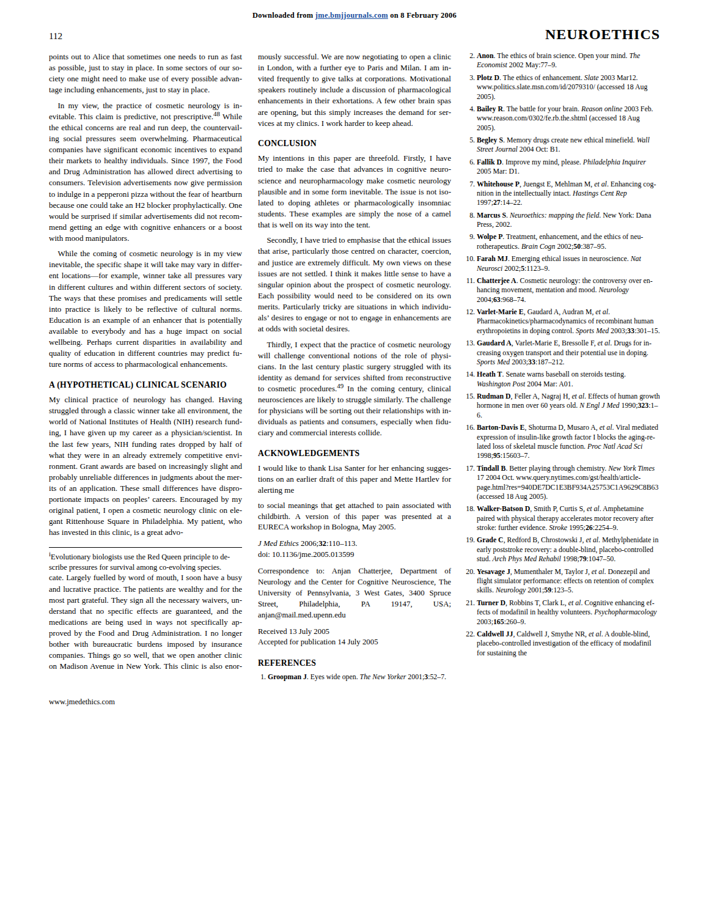Downloaded from jme.bmjjournals.com on 8 February 2006
112
NEUROETHICS
points out to Alice that sometimes one needs to run as fast as possible, just to stay in place. In some sectors of our society one might need to make use of every possible advantage including enhancements, just to stay in place.
In my view, the practice of cosmetic neurology is inevitable. This claim is predictive, not prescriptive.48 While the ethical concerns are real and run deep, the countervailing social pressures seem overwhelming. Pharmaceutical companies have significant economic incentives to expand their markets to healthy individuals. Since 1997, the Food and Drug Administration has allowed direct advertising to consumers. Television advertisements now give permission to indulge in a pepperoni pizza without the fear of heartburn because one could take an H2 blocker prophylactically. One would be surprised if similar advertisements did not recommend getting an edge with cognitive enhancers or a boost with mood manipulators.
While the coming of cosmetic neurology is in my view inevitable, the specific shape it will take may vary in different locations—for example, winner take all pressures vary in different cultures and within different sectors of society. The ways that these promises and predicaments will settle into practice is likely to be reflective of cultural norms. Education is an example of an enhancer that is potentially available to everybody and has a huge impact on social wellbeing. Perhaps current disparities in availability and quality of education in different countries may predict future norms of access to pharmacological enhancements.
A (hypothetical) clinical scenario
My clinical practice of neurology has changed. Having struggled through a classic winner take all environment, the world of National Institutes of Health (NIH) research funding, I have given up my career as a physician/scientist. In the last few years, NIH funding rates dropped by half of what they were in an already extremely competitive environment. Grant awards are based on increasingly slight and probably unreliable differences in judgments about the merits of an application. These small differences have disproportionate impacts on peoples’ careers. Encouraged by my original patient, I open a cosmetic neurology clinic on elegant Rittenhouse Square in Philadelphia. My patient, who has invested in this clinic, is a great advo-
iEvolutionary biologists use the Red Queen principle to describe pressures for survival among co-evolving species.
cate. Largely fuelled by word of mouth, I soon have a busy and lucrative practice. The patients are wealthy and for the most part grateful. They sign all the necessary waivers, understand that no specific effects are guaranteed, and the medications are being used in ways not specifically approved by the Food and Drug Administration. I no longer bother with bureaucratic burdens imposed by insurance companies. Things go so well, that we open another clinic on Madison Avenue in New York. This clinic is also enormously successful. We are now negotiating to open a clinic in London, with a further eye to Paris and Milan. I am invited frequently to give talks at corporations. Motivational speakers routinely include a discussion of pharmacological enhancements in their exhortations. A few other brain spas are opening, but this simply increases the demand for services at my clinics. I work harder to keep ahead.
Conclusion
My intentions in this paper are threefold. Firstly, I have tried to make the case that advances in cognitive neuroscience and neuropharmacology make cosmetic neurology plausible and in some form inevitable. The issue is not isolated to doping athletes or pharmacologically insomniac students. These examples are simply the nose of a camel that is well on its way into the tent.
Secondly, I have tried to emphasise that the ethical issues that arise, particularly those centred on character, coercion, and justice are extremely difficult. My own views on these issues are not settled. I think it makes little sense to have a singular opinion about the prospect of cosmetic neurology. Each possibility would need to be considered on its own merits. Particularly tricky are situations in which individuals’ desires to engage or not to engage in enhancements are at odds with societal desires.
Thirdly, I expect that the practice of cosmetic neurology will challenge conventional notions of the role of physicians. In the last century plastic surgery struggled with its identity as demand for services shifted from reconstructive to cosmetic procedures.49 In the coming century, clinical neurosciences are likely to struggle similarly. The challenge for physicians will be sorting out their relationships with individuals as patients and consumers, especially when fiduciary and commercial interests collide.
Acknowledgements
I would like to thank Lisa Santer for her enhancing suggestions on an earlier draft of this paper and Mette Hartlev for alerting me
to social meanings that get attached to pain associated with childbirth. A version of this paper was presented at a EURECA workshop in Bologna, May 2005.
J Med Ethics 2006;32:110–113.
doi: 10.1136/jme.2005.013599
Correspondence to: Anjan Chatterjee, Department of Neurology and the Center for Cognitive Neuroscience, The University of Pennsylvania, 3 West Gates, 3400 Spruce Street, Philadelphia, PA 19147, USA; anjan@mail.med.upenn.edu
Received 13 July 2005
Accepted for publication 14 July 2005
References
Groopman J. Eyes wide open. The New Yorker 2001;3:52–7.
Anon. The ethics of brain science. Open your mind. The Economist 2002 May:77–9.
Plotz D. The ethics of enhancement. Slate 2003 Mar12. www.politics.slate.msn.com/id/2079310/ (accessed 18 Aug 2005).
Bailey R. The battle for your brain. Reason online 2003 Feb. www.reason.com/0302/fe.rb.the.shtml (accessed 18 Aug 2005).
Begley S. Memory drugs create new ethical minefield. Wall Street Journal 2004 Oct: B1.
Fallik D. Improve my mind, please. Philadelphia Inquirer 2005 Mar: D1.
Whitehouse P, Juengst E, Mehlman M, et al. Enhancing cognition in the intellectually intact. Hastings Cent Rep 1997;27:14–22.
Marcus S. Neuroethics: mapping the field. New York: Dana Press, 2002.
Wolpe P. Treatment, enhancement, and the ethics of neurotherapeutics. Brain Cogn 2002;50:387–95.
Farah MJ. Emerging ethical issues in neuroscience. Nat Neurosci 2002;5:1123–9.
Chatterjee A. Cosmetic neurology: the controversy over enhancing movement, mentation and mood. Neurology 2004;63:968–74.
Varlet-Marie E, Gaudard A, Audran M, et al. Pharmacokinetics/pharmacodynamics of recombinant human erythropoietins in doping control. Sports Med 2003;33:301–15.
Gaudard A, Varlet-Marie E, Bressolle F, et al. Drugs for increasing oxygen transport and their potential use in doping. Sports Med 2003;33:187–212.
Heath T. Senate warns baseball on steroids testing. Washington Post 2004 Mar: A01.
Rudman D, Feller A, Nagraj H, et al. Effects of human growth hormone in men over 60 years old. N Engl J Med 1990;323:1–6.
Barton-Davis E, Shoturma D, Musaro A, et al. Viral mediated expression of insulin-like growth factor I blocks the aging-related loss of skeletal muscle function. Proc Natl Acad Sci 1998;95:15603–7.
Tindall B. Better playing through chemistry. New York Times 17 2004 Oct. www.query.nytimes.com/gst/health/article-page.html?res=940DE7DC1E3BF934A25753C1A9629C8B63 (accessed 18 Aug 2005).
Walker-Batson D, Smith P, Curtis S, et al. Amphetamine paired with physical therapy accelerates motor recovery after stroke: further evidence. Stroke 1995;26:2254–9.
Grade C, Redford B, Chrostowski J, et al. Methylphenidate in early poststroke recovery: a double-blind, placebo-controlled stud. Arch Phys Med Rehabil 1998;79:1047–50.
Yesavage J, Mumenthaler M, Taylor J, et al. Donezepil and flight simulator performance: effects on retention of complex skills. Neurology 2001;59:123–5.
Turner D, Robbins T, Clark L, et al. Cognitive enhancing effects of modafinil in healthy volunteers. Psychopharmacology 2003;165:260–9.
Caldwell JJ, Caldwell J, Smythe NR, et al. A double-blind, placebo-controlled investigation of the efficacy of modafinil for sustaining the
www.jmedethics.com